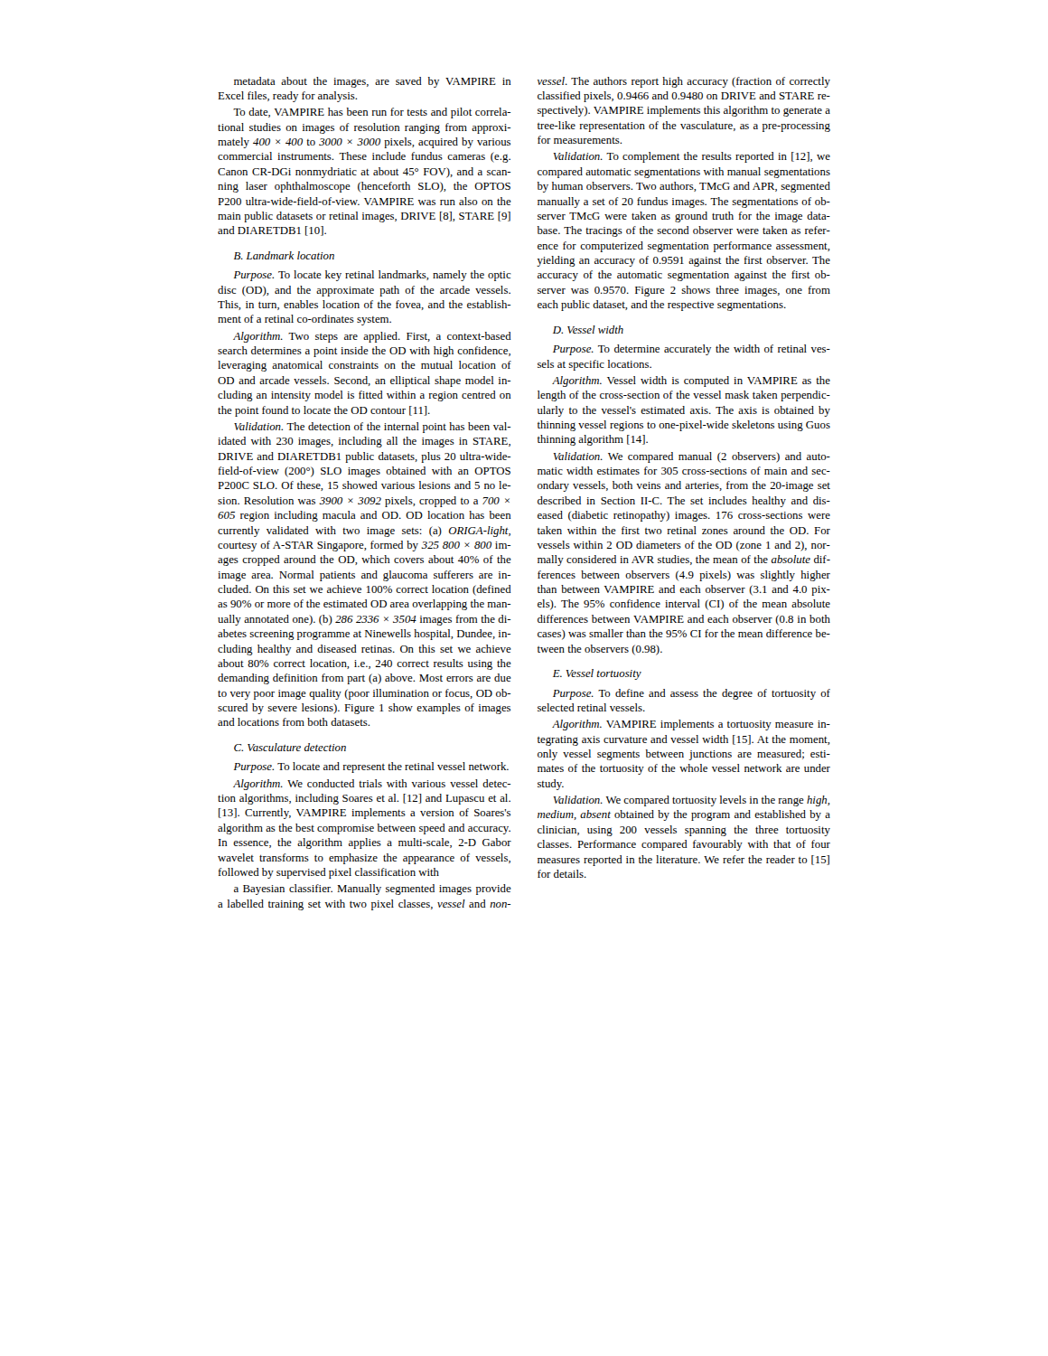metadata about the images, are saved by VAMPIRE in Excel files, ready for analysis.
To date, VAMPIRE has been run for tests and pilot correlational studies on images of resolution ranging from approximately 400 × 400 to 3000 × 3000 pixels, acquired by various commercial instruments. These include fundus cameras (e.g. Canon CR-DGi nonmydriatic at about 45° FOV), and a scanning laser ophthalmoscope (henceforth SLO), the OPTOS P200 ultra-wide-field-of-view. VAMPIRE was run also on the main public datasets or retinal images, DRIVE [8], STARE [9] and DIARETDB1 [10].
B. Landmark location
Purpose. To locate key retinal landmarks, namely the optic disc (OD), and the approximate path of the arcade vessels. This, in turn, enables location of the fovea, and the establishment of a retinal co-ordinates system.
Algorithm. Two steps are applied. First, a context-based search determines a point inside the OD with high confidence, leveraging anatomical constraints on the mutual location of OD and arcade vessels. Second, an elliptical shape model including an intensity model is fitted within a region centred on the point found to locate the OD contour [11].
Validation. The detection of the internal point has been validated with 230 images, including all the images in STARE, DRIVE and DIARETDB1 public datasets, plus 20 ultra-wide-field-of-view (200°) SLO images obtained with an OPTOS P200C SLO. Of these, 15 showed various lesions and 5 no lesion. Resolution was 3900 × 3092 pixels, cropped to a 700 × 605 region including macula and OD. OD location has been currently validated with two image sets: (a) ORIGA-light, courtesy of A-STAR Singapore, formed by 325 800 × 800 images cropped around the OD, which covers about 40% of the image area. Normal patients and glaucoma sufferers are included. On this set we achieve 100% correct location (defined as 90% or more of the estimated OD area overlapping the manually annotated one). (b) 286 2336 × 3504 images from the diabetes screening programme at Ninewells hospital, Dundee, including healthy and diseased retinas. On this set we achieve about 80% correct location, i.e., 240 correct results using the demanding definition from part (a) above. Most errors are due to very poor image quality (poor illumination or focus, OD obscured by severe lesions). Figure 1 show examples of images and locations from both datasets.
C. Vasculature detection
Purpose. To locate and represent the retinal vessel network.
Algorithm. We conducted trials with various vessel detection algorithms, including Soares et al. [12] and Lupascu et al. [13]. Currently, VAMPIRE implements a version of Soares's algorithm as the best compromise between speed and accuracy. In essence, the algorithm applies a multi-scale, 2-D Gabor wavelet transforms to emphasize the appearance of vessels, followed by supervised pixel classification with
a Bayesian classifier. Manually segmented images provide a labelled training set with two pixel classes, vessel and non-vessel. The authors report high accuracy (fraction of correctly classified pixels, 0.9466 and 0.9480 on DRIVE and STARE respectively). VAMPIRE implements this algorithm to generate a tree-like representation of the vasculature, as a pre-processing for measurements.
Validation. To complement the results reported in [12], we compared automatic segmentations with manual segmentations by human observers. Two authors, TMcG and APR, segmented manually a set of 20 fundus images. The segmentations of observer TMcG were taken as ground truth for the image database. The tracings of the second observer were taken as reference for computerized segmentation performance assessment, yielding an accuracy of 0.9591 against the first observer. The accuracy of the automatic segmentation against the first observer was 0.9570. Figure 2 shows three images, one from each public dataset, and the respective segmentations.
D. Vessel width
Purpose. To determine accurately the width of retinal vessels at specific locations.
Algorithm. Vessel width is computed in VAMPIRE as the length of the cross-section of the vessel mask taken perpendicularly to the vessel's estimated axis. The axis is obtained by thinning vessel regions to one-pixel-wide skeletons using Guos thinning algorithm [14].
Validation. We compared manual (2 observers) and automatic width estimates for 305 cross-sections of main and secondary vessels, both veins and arteries, from the 20-image set described in Section II-C. The set includes healthy and diseased (diabetic retinopathy) images. 176 cross-sections were taken within the first two retinal zones around the OD. For vessels within 2 OD diameters of the OD (zone 1 and 2), normally considered in AVR studies, the mean of the absolute differences between observers (4.9 pixels) was slightly higher than between VAMPIRE and each observer (3.1 and 4.0 pixels). The 95% confidence interval (CI) of the mean absolute differences between VAMPIRE and each observer (0.8 in both cases) was smaller than the 95% CI for the mean difference between the observers (0.98).
E. Vessel tortuosity
Purpose. To define and assess the degree of tortuosity of selected retinal vessels.
Algorithm. VAMPIRE implements a tortuosity measure integrating axis curvature and vessel width [15]. At the moment, only vessel segments between junctions are measured; estimates of the tortuosity of the whole vessel network are under study.
Validation. We compared tortuosity levels in the range high, medium, absent obtained by the program and established by a clinician, using 200 vessels spanning the three tortuosity classes. Performance compared favourably with that of four measures reported in the literature. We refer the reader to [15] for details.